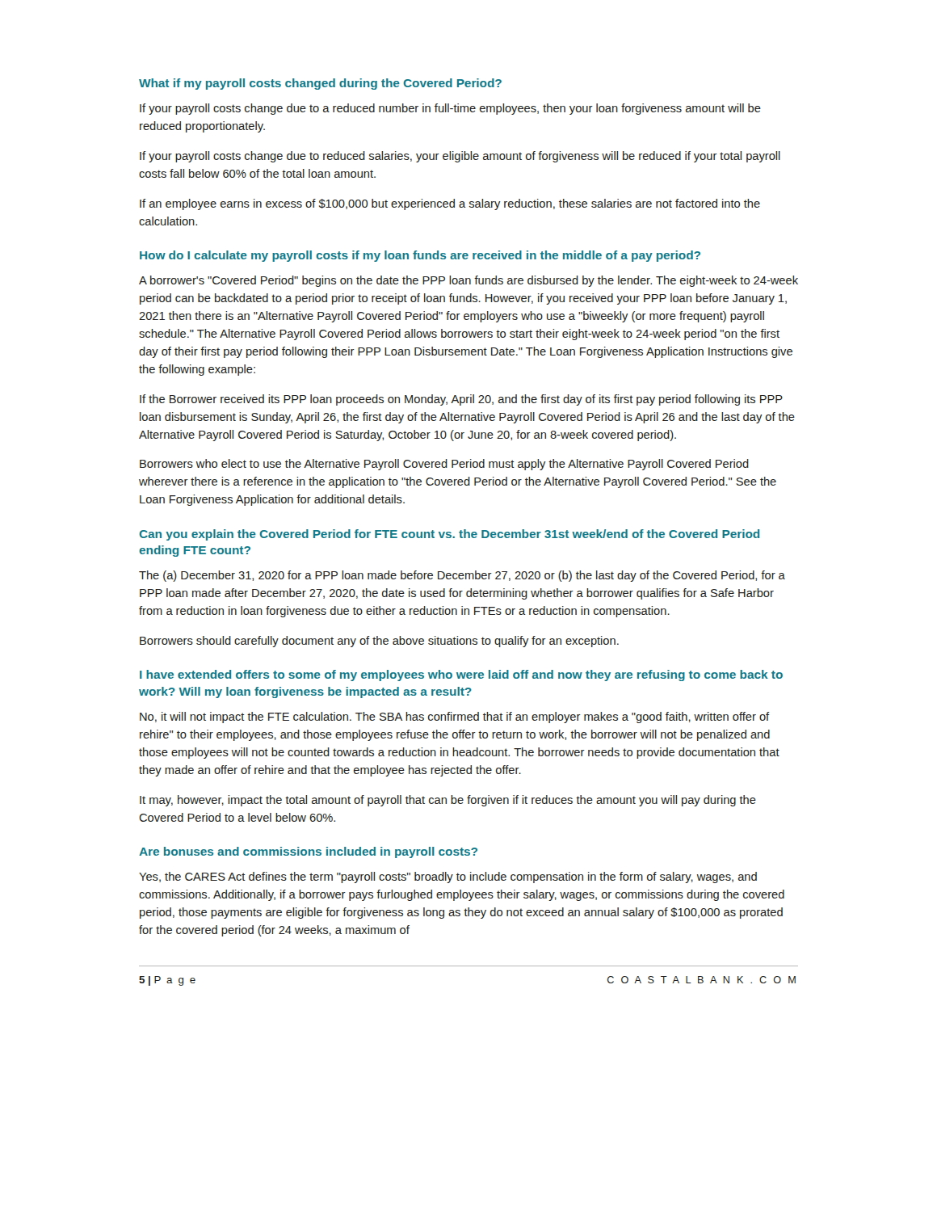What if my payroll costs changed during the Covered Period?
If your payroll costs change due to a reduced number in full-time employees, then your loan forgiveness amount will be reduced proportionately.
If your payroll costs change due to reduced salaries, your eligible amount of forgiveness will be reduced if your total payroll costs fall below 60% of the total loan amount.
If an employee earns in excess of $100,000 but experienced a salary reduction, these salaries are not factored into the calculation.
How do I calculate my payroll costs if my loan funds are received in the middle of a pay period?
A borrower's "Covered Period" begins on the date the PPP loan funds are disbursed by the lender. The eight-week to 24-week period can be backdated to a period prior to receipt of loan funds. However, if you received your PPP loan before January 1, 2021 then there is an "Alternative Payroll Covered Period" for employers who use a "biweekly (or more frequent) payroll schedule." The Alternative Payroll Covered Period allows borrowers to start their eight-week to 24-week period "on the first day of their first pay period following their PPP Loan Disbursement Date." The Loan Forgiveness Application Instructions give the following example:
If the Borrower received its PPP loan proceeds on Monday, April 20, and the first day of its first pay period following its PPP loan disbursement is Sunday, April 26, the first day of the Alternative Payroll Covered Period is April 26 and the last day of the Alternative Payroll Covered Period is Saturday, October 10 (or June 20, for an 8-week covered period).
Borrowers who elect to use the Alternative Payroll Covered Period must apply the Alternative Payroll Covered Period wherever there is a reference in the application to "the Covered Period or the Alternative Payroll Covered Period." See the Loan Forgiveness Application for additional details.
Can you explain the Covered Period for FTE count vs. the December 31st week/end of the Covered Period ending FTE count?
The (a) December 31, 2020 for a PPP loan made before December 27, 2020 or (b) the last day of the Covered Period, for a PPP loan made after December 27, 2020, the date is used for determining whether a borrower qualifies for a Safe Harbor from a reduction in loan forgiveness due to either a reduction in FTEs or a reduction in compensation.
Borrowers should carefully document any of the above situations to qualify for an exception.
I have extended offers to some of my employees who were laid off and now they are refusing to come back to work? Will my loan forgiveness be impacted as a result?
No, it will not impact the FTE calculation. The SBA has confirmed that if an employer makes a "good faith, written offer of rehire" to their employees, and those employees refuse the offer to return to work, the borrower will not be penalized and those employees will not be counted towards a reduction in headcount. The borrower needs to provide documentation that they made an offer of rehire and that the employee has rejected the offer.
It may, however, impact the total amount of payroll that can be forgiven if it reduces the amount you will pay during the Covered Period to a level below 60%.
Are bonuses and commissions included in payroll costs?
Yes, the CARES Act defines the term "payroll costs" broadly to include compensation in the form of salary, wages, and commissions. Additionally, if a borrower pays furloughed employees their salary, wages, or commissions during the covered period, those payments are eligible for forgiveness as long as they do not exceed an annual salary of $100,000 as prorated for the covered period (for 24 weeks, a maximum of
5 | P a g e
C O A S T A L B A N K . C O M